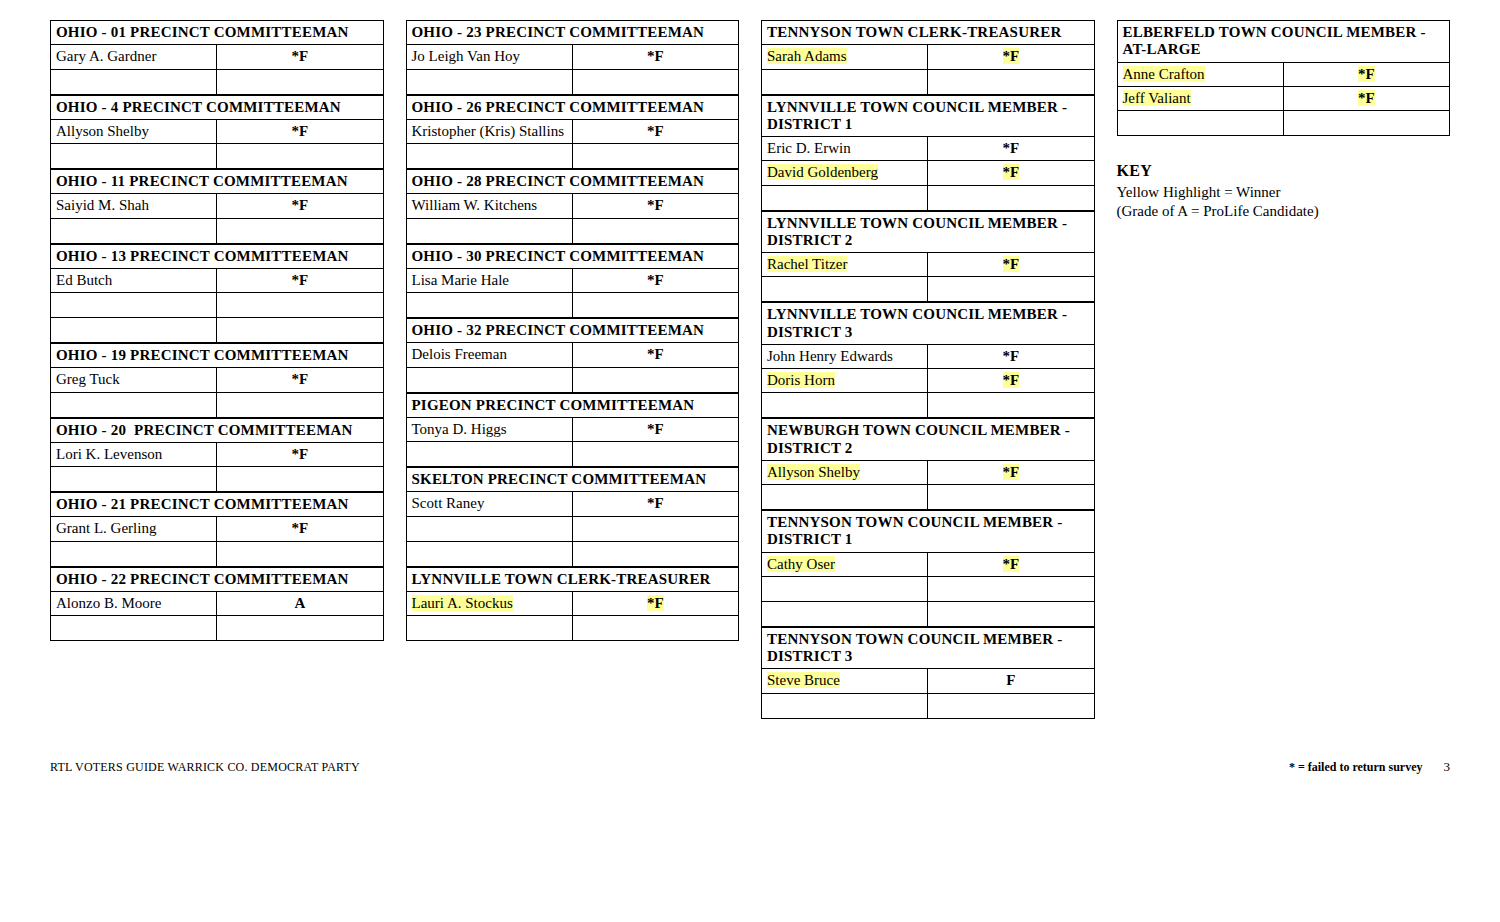| Ohio - 01 Precinct Committeeman |
| --- |
| Gary A. Gardner | *F |
| Ohio - 4 Precinct Committeeman |
| --- |
| Allyson Shelby | *F |
| Ohio - 11 Precinct Committeeman |
| --- |
| Saiyid M. Shah | *F |
| Ohio - 13 Precinct Committeeman |
| --- |
| Ed Butch | *F |
| Ohio - 19 Precinct Committeeman |
| --- |
| Greg Tuck | *F |
| Ohio - 20 Precinct Committeeman |
| --- |
| Lori K. Levenson | *F |
| Ohio - 21 Precinct Committeeman |
| --- |
| Grant L. Gerling | *F |
| Ohio - 22 Precinct Committeeman |
| --- |
| Alonzo B. Moore | A |
| Ohio - 23 Precinct Committeeman |
| --- |
| Jo Leigh Van Hoy | *F |
| Ohio - 26 Precinct Committeeman |
| --- |
| Kristopher (Kris) Stallins | *F |
| Ohio - 28 Precinct Committeeman |
| --- |
| William W. Kitchens | *F |
| Ohio - 30 Precinct Committeeman |
| --- |
| Lisa Marie Hale | *F |
| Ohio - 32 Precinct Committeeman |
| --- |
| Delois Freeman | *F |
| Pigeon Precinct Committeeman |
| --- |
| Tonya D. Higgs | *F |
| Skelton Precinct Committeeman |
| --- |
| Scott Raney | *F |
| Lynnville Town Clerk-Treasurer |
| --- |
| Lauri A. Stockus | *F |
| Tennyson Town Clerk-Treasurer |
| --- |
| Sarah Adams | *F |
| Lynnville Town Council Member - District 1 |
| --- |
| Eric D. Erwin | *F |
| David Goldenberg | *F |
| Lynnville Town Council Member - District 2 |
| --- |
| Rachel Titzer | *F |
| Lynnville Town Council Member - District 3 |
| --- |
| John Henry Edwards | *F |
| Doris Horn | *F |
| Newburgh Town Council Member - District 2 |
| --- |
| Allyson Shelby | *F |
| Tennyson Town Council Member - District 1 |
| --- |
| Cathy Oser | *F |
| Tennyson Town Council Member - District 3 |
| --- |
| Steve Bruce | F |
| Elberfeld Town Council Member - At-Large |
| --- |
| Anne Crafton | *F |
| Jeff Valiant | *F |
KEY
Yellow Highlight = Winner
(Grade of A = ProLife Candidate)
RTL VOTERS GUIDE WARRICK CO. DEMOCRAT PARTY
* = failed to return survey 3